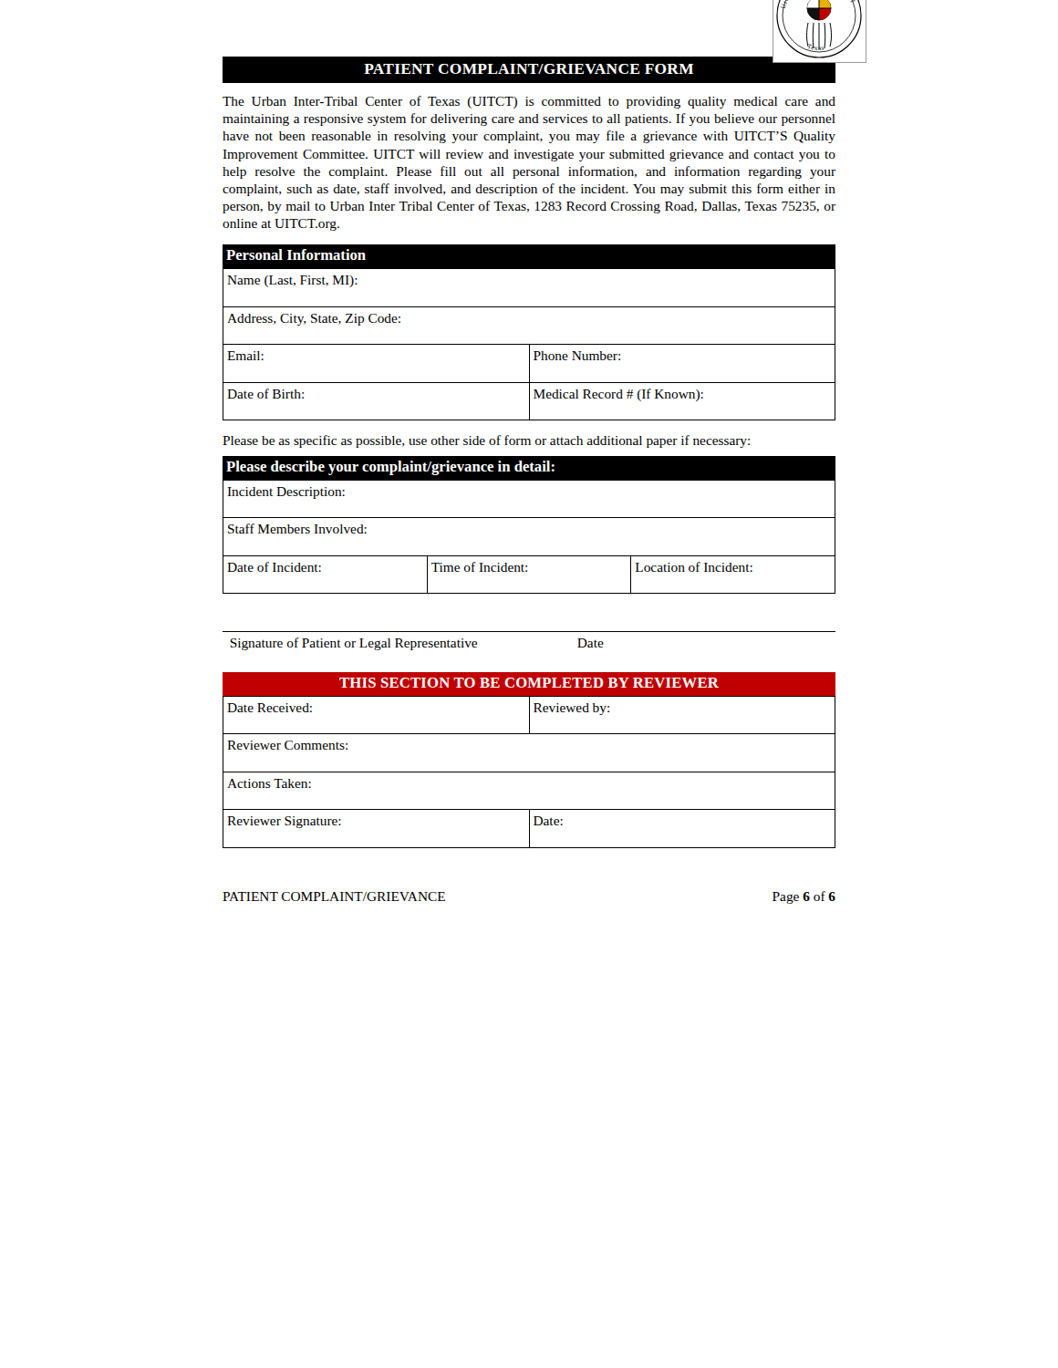Urban Inter-Tribal Center of Texas
PATIENT COMPLAINT/GRIEVANCE FORM
The Urban Inter-Tribal Center of Texas (UITCT) is committed to providing quality medical care and maintaining a responsive system for delivering care and services to all patients. If you believe our personnel have not been reasonable in resolving your complaint, you may file a grievance with UITCT’S Quality Improvement Committee. UITCT will review and investigate your submitted grievance and contact you to help resolve the complaint. Please fill out all personal information, and information regarding your complaint, such as date, staff involved, and description of the incident. You may submit this form either in person, by mail to Urban Inter Tribal Center of Texas, 1283 Record Crossing Road, Dallas, Texas 75235, or online at UITCT.org.
Personal Information
| Name (Last, First, MI): |
| Address, City, State, Zip Code: |
| Email: | Phone Number: |
| Date of Birth: | Medical Record # (If Known): |
Please be as specific as possible, use other side of form or attach additional paper if necessary:
Please describe your complaint/grievance in detail:
| Incident Description: |
| Staff Members Involved: |
| Date of Incident: | Time of Incident: | Location of Incident: |
Signature of Patient or Legal Representative Date
THIS SECTION TO BE COMPLETED BY REVIEWER
| Date Received: | Reviewed by: |
| Reviewer Comments: |
| Actions Taken: |
| Reviewer Signature: | Date: |
PATIENT COMPLAINT/GRIEVANCE
Page 6 of 6